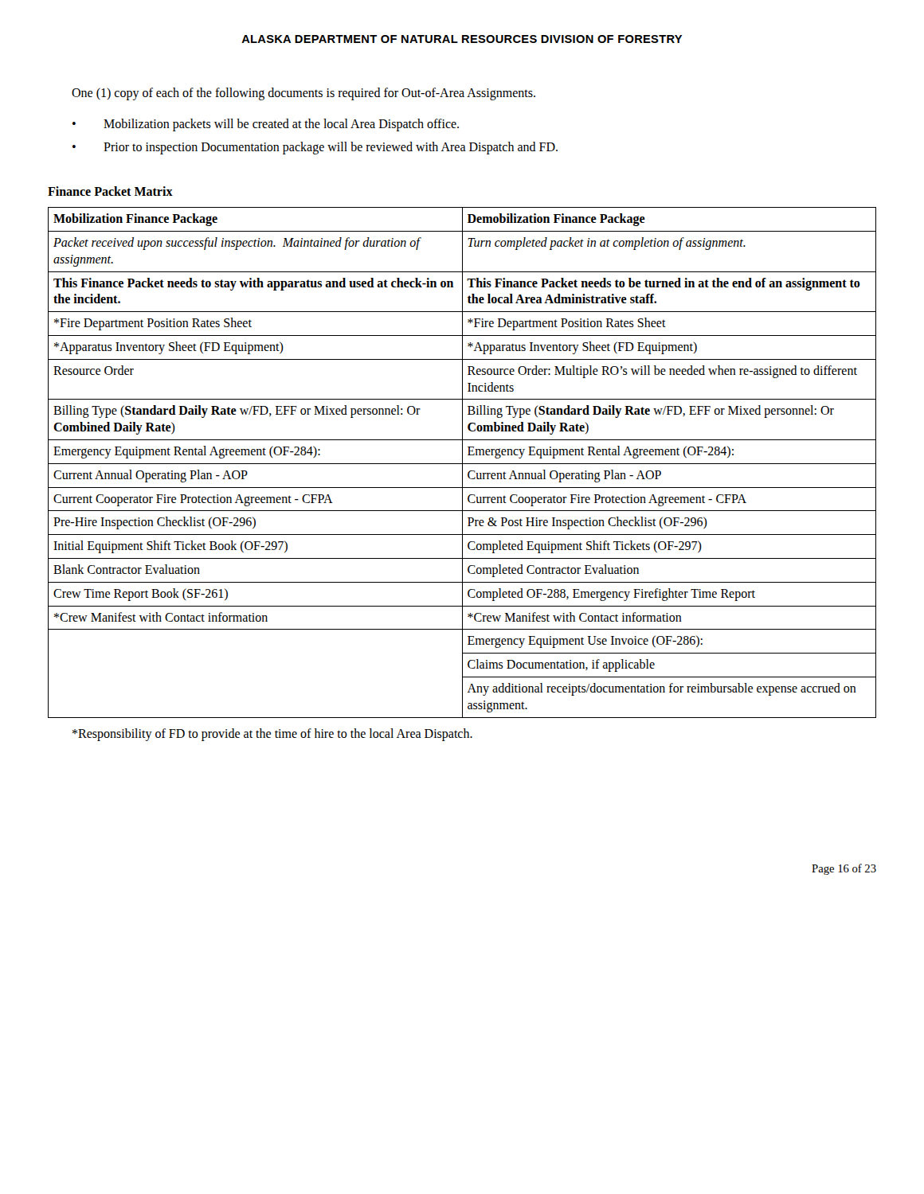ALASKA DEPARTMENT OF NATURAL RESOURCES DIVISION OF FORESTRY
One (1) copy of each of the following documents is required for Out-of-Area Assignments.
Mobilization packets will be created at the local Area Dispatch office.
Prior to inspection Documentation package will be reviewed with Area Dispatch and FD.
Finance Packet Matrix
| Mobilization Finance Package | Demobilization Finance Package |
| --- | --- |
| Packet received upon successful inspection. Maintained for duration of assignment. | Turn completed packet in at completion of assignment. |
| This Finance Packet needs to stay with apparatus and used at check-in on the incident. | This Finance Packet needs to be turned in at the end of an assignment to the local Area Administrative staff. |
| *Fire Department Position Rates Sheet | *Fire Department Position Rates Sheet |
| *Apparatus Inventory Sheet (FD Equipment) | *Apparatus Inventory Sheet (FD Equipment) |
| Resource Order | Resource Order: Multiple RO’s will be needed when re-assigned to different Incidents |
| Billing Type ( Standard Daily Rate w/FD, EFF or Mixed personnel: Or Combined Daily Rate ) | Billing Type ( Standard Daily Rate w/FD, EFF or Mixed personnel: Or Combined Daily Rate ) |
| Emergency Equipment Rental Agreement (OF-284): | Emergency Equipment Rental Agreement (OF-284): |
| Current Annual Operating Plan - AOP | Current Annual Operating Plan - AOP |
| Current Cooperator Fire Protection Agreement - CFPA | Current Cooperator Fire Protection Agreement - CFPA |
| Pre-Hire Inspection Checklist (OF-296) | Pre & Post Hire Inspection Checklist (OF-296) |
| Initial Equipment Shift Ticket Book (OF-297) | Completed Equipment Shift Tickets (OF-297) |
| Blank Contractor Evaluation | Completed Contractor Evaluation |
| Crew Time Report Book (SF-261) | Completed OF-288, Emergency Firefighter Time Report |
| *Crew Manifest with Contact information | *Crew Manifest with Contact information |
| | Emergency Equipment Use Invoice (OF-286): |
| | Claims Documentation, if applicable |
| | Any additional receipts/documentation for reimbursable expense accrued on assignment. |
*Responsibility of FD to provide at the time of hire to the local Area Dispatch.
Page 16 of 23